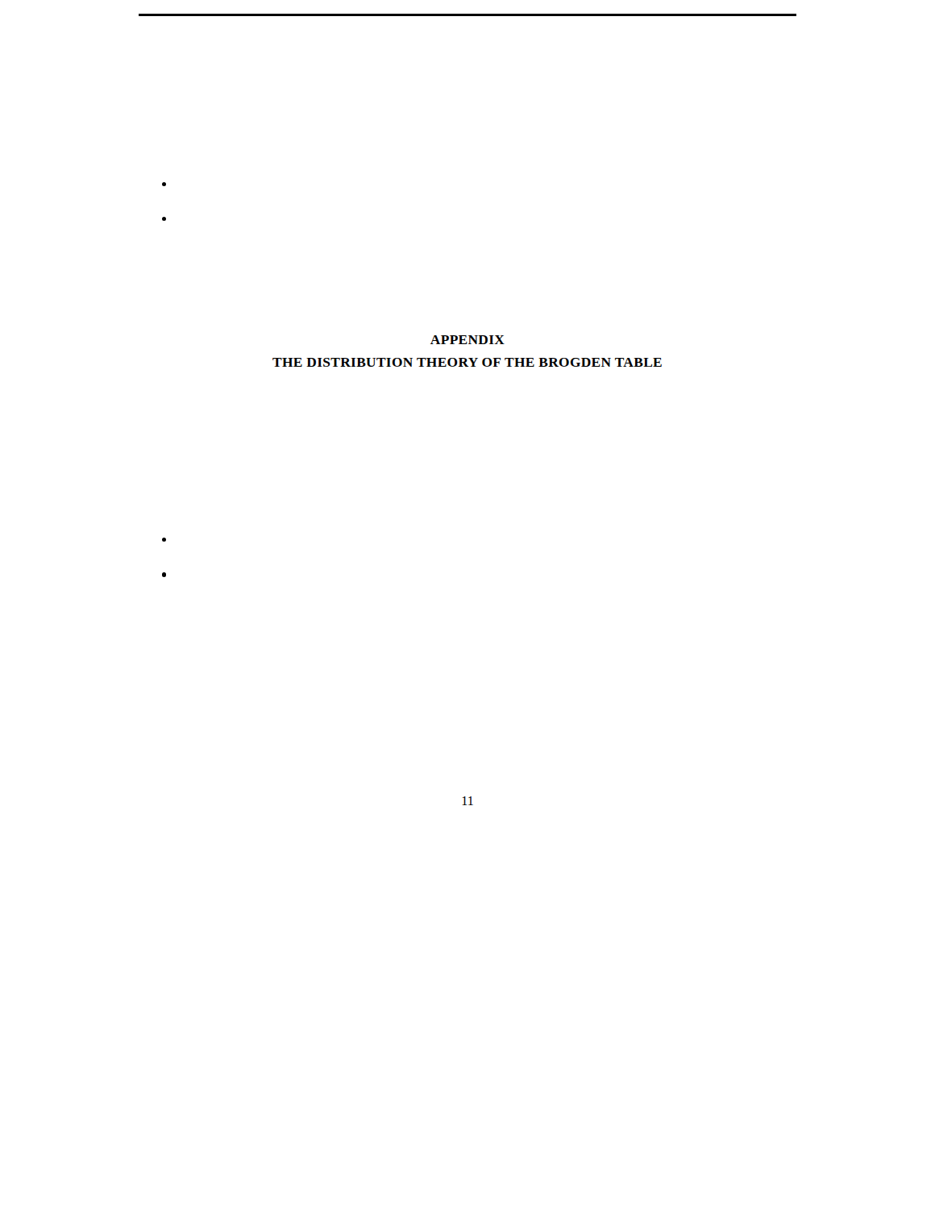APPENDIX
THE DISTRIBUTION THEORY OF THE BROGDEN TABLE
11